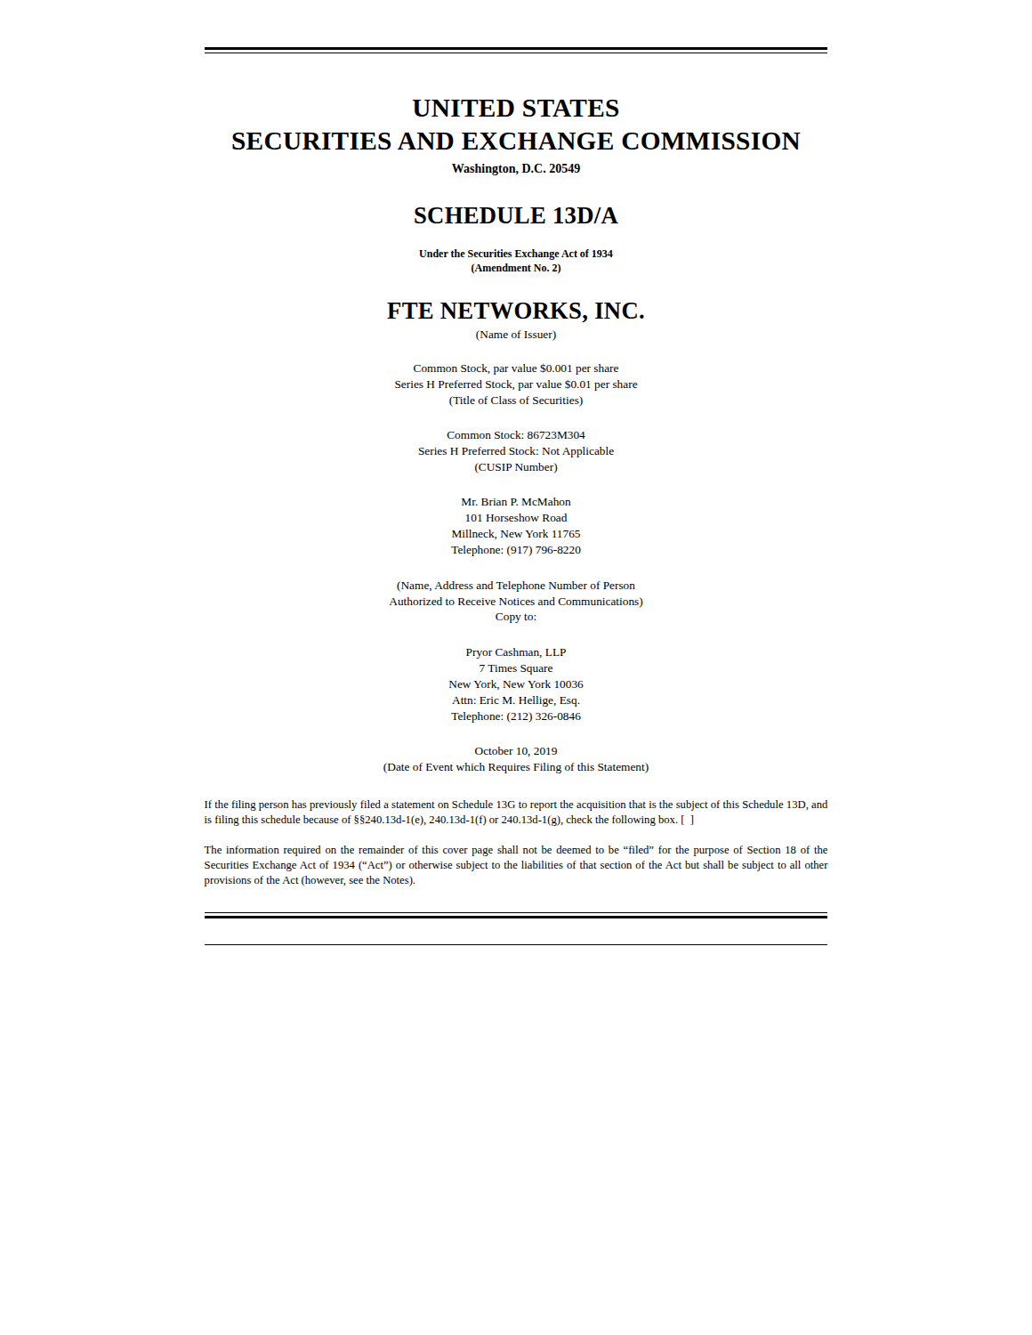UNITED STATES
SECURITIES AND EXCHANGE COMMISSION
Washington, D.C. 20549
SCHEDULE 13D/A
Under the Securities Exchange Act of 1934
(Amendment No. 2)
FTE NETWORKS, INC.
(Name of Issuer)
Common Stock, par value $0.001 per share
Series H Preferred Stock, par value $0.01 per share
(Title of Class of Securities)
Common Stock: 86723M304
Series H Preferred Stock: Not Applicable
(CUSIP Number)
Mr. Brian P. McMahon
101 Horseshow Road
Millneck, New York 11765
Telephone: (917) 796-8220
(Name, Address and Telephone Number of Person
Authorized to Receive Notices and Communications)
Copy to:
Pryor Cashman, LLP
7 Times Square
New York, New York 10036
Attn: Eric M. Hellige, Esq.
Telephone: (212) 326-0846
October 10, 2019
(Date of Event which Requires Filing of this Statement)
If the filing person has previously filed a statement on Schedule 13G to report the acquisition that is the subject of this Schedule 13D, and is filing this schedule because of §§240.13d-1(e), 240.13d-1(f) or 240.13d-1(g), check the following box. [ ]
The information required on the remainder of this cover page shall not be deemed to be “filed” for the purpose of Section 18 of the Securities Exchange Act of 1934 (“Act”) or otherwise subject to the liabilities of that section of the Act but shall be subject to all other provisions of the Act (however, see the Notes).